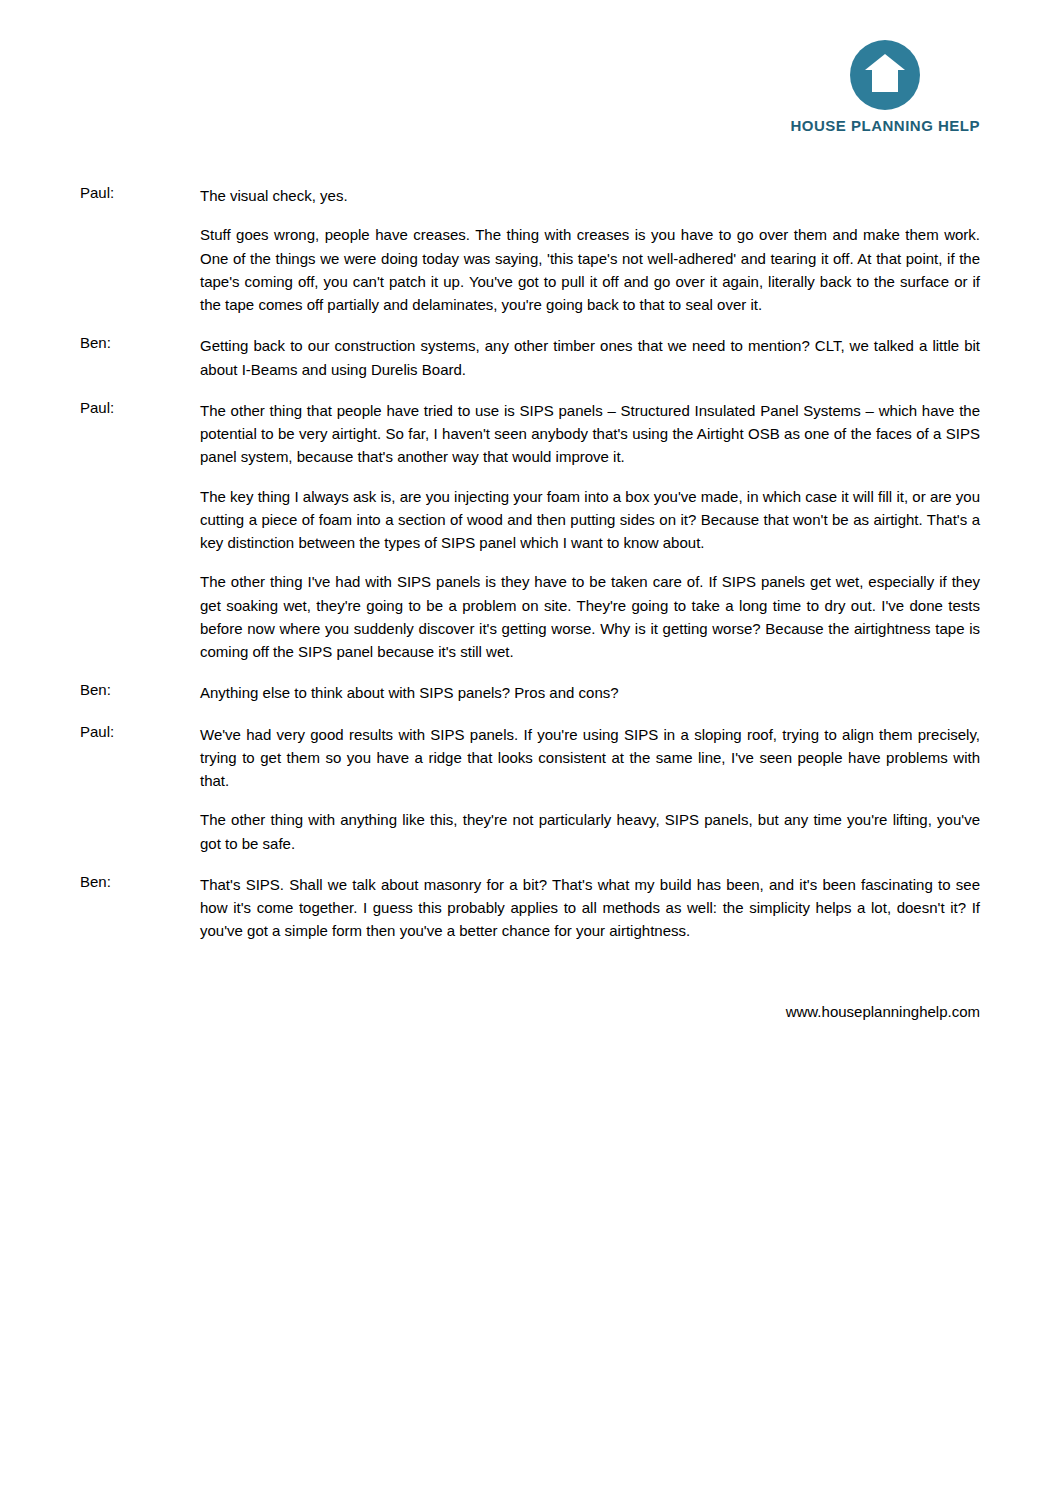HOUSE PLANNING HELP
Paul:
The visual check, yes.
Stuff goes wrong, people have creases. The thing with creases is you have to go over them and make them work. One of the things we were doing today was saying, 'this tape's not well-adhered' and tearing it off. At that point, if the tape's coming off, you can't patch it up. You've got to pull it off and go over it again, literally back to the surface or if the tape comes off partially and delaminates, you're going back to that to seal over it.
Ben:
Getting back to our construction systems, any other timber ones that we need to mention? CLT, we talked a little bit about I-Beams and using Durelis Board.
Paul:
The other thing that people have tried to use is SIPS panels – Structured Insulated Panel Systems – which have the potential to be very airtight. So far, I haven't seen anybody that's using the Airtight OSB as one of the faces of a SIPS panel system, because that's another way that would improve it.
The key thing I always ask is, are you injecting your foam into a box you've made, in which case it will fill it, or are you cutting a piece of foam into a section of wood and then putting sides on it? Because that won't be as airtight. That's a key distinction between the types of SIPS panel which I want to know about.
The other thing I've had with SIPS panels is they have to be taken care of. If SIPS panels get wet, especially if they get soaking wet, they're going to be a problem on site. They're going to take a long time to dry out. I've done tests before now where you suddenly discover it's getting worse. Why is it getting worse? Because the airtightness tape is coming off the SIPS panel because it's still wet.
Ben:
Anything else to think about with SIPS panels? Pros and cons?
Paul:
We've had very good results with SIPS panels. If you're using SIPS in a sloping roof, trying to align them precisely, trying to get them so you have a ridge that looks consistent at the same line, I've seen people have problems with that.
The other thing with anything like this, they're not particularly heavy, SIPS panels, but any time you're lifting, you've got to be safe.
Ben:
That's SIPS. Shall we talk about masonry for a bit? That's what my build has been, and it's been fascinating to see how it's come together. I guess this probably applies to all methods as well: the simplicity helps a lot, doesn't it? If you've got a simple form then you've a better chance for your airtightness.
www.houseplanninghelp.com